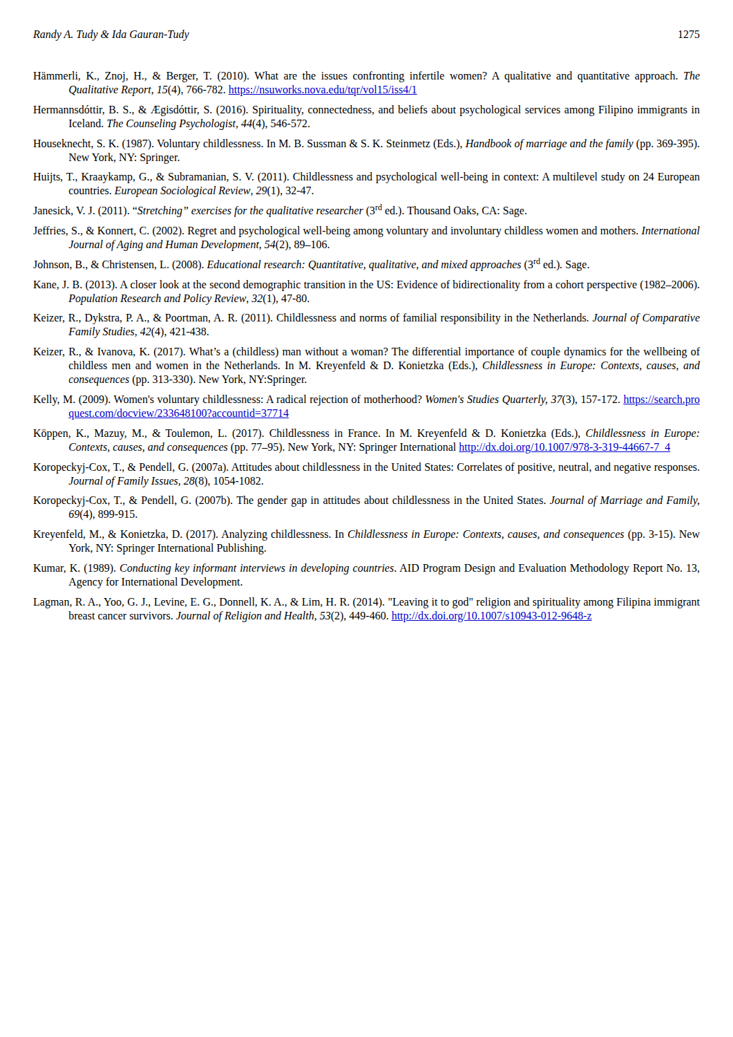Randy A. Tudy & Ida Gauran-Tudy 1275
Hämmerli, K., Znoj, H., & Berger, T. (2010). What are the issues confronting infertile women? A qualitative and quantitative approach. The Qualitative Report, 15(4), 766-782. https://nsuworks.nova.edu/tqr/vol15/iss4/1
Hermannsdóttir, B. S., & Ægisdóttir, S. (2016). Spirituality, connectedness, and beliefs about psychological services among Filipino immigrants in Iceland. The Counseling Psychologist, 44(4), 546-572.
Houseknecht, S. K. (1987). Voluntary childlessness. In M. B. Sussman & S. K. Steinmetz (Eds.), Handbook of marriage and the family (pp. 369-395). New York, NY: Springer.
Huijts, T., Kraaykamp, G., & Subramanian, S. V. (2011). Childlessness and psychological well-being in context: A multilevel study on 24 European countries. European Sociological Review, 29(1), 32-47.
Janesick, V. J. (2011). “Stretching” exercises for the qualitative researcher (3rd ed.). Thousand Oaks, CA: Sage.
Jeffries, S., & Konnert, C. (2002). Regret and psychological well-being among voluntary and involuntary childless women and mothers. International Journal of Aging and Human Development, 54(2), 89–106.
Johnson, B., & Christensen, L. (2008). Educational research: Quantitative, qualitative, and mixed approaches (3rd ed.). Sage.
Kane, J. B. (2013). A closer look at the second demographic transition in the US: Evidence of bidirectionality from a cohort perspective (1982–2006). Population Research and Policy Review, 32(1), 47-80.
Keizer, R., Dykstra, P. A., & Poortman, A. R. (2011). Childlessness and norms of familial responsibility in the Netherlands. Journal of Comparative Family Studies, 42(4), 421-438.
Keizer, R., & Ivanova, K. (2017). What’s a (childless) man without a woman? The differential importance of couple dynamics for the wellbeing of childless men and women in the Netherlands. In M. Kreyenfeld & D. Konietzka (Eds.), Childlessness in Europe: Contexts, causes, and consequences (pp. 313-330). New York, NY:Springer.
Kelly, M. (2009). Women's voluntary childlessness: A radical rejection of motherhood? Women's Studies Quarterly, 37(3), 157-172. https://search.proquest.com/docview/233648100?accountid=37714
Köppen, K., Mazuy, M., & Toulemon, L. (2017). Childlessness in France. In M. Kreyenfeld & D. Konietzka (Eds.), Childlessness in Europe: Contexts, causes, and consequences (pp. 77–95). New York, NY: Springer International http://dx.doi.org/10.1007/978-3-319-44667-7_4
Koropeckyj-Cox, T., & Pendell, G. (2007a). Attitudes about childlessness in the United States: Correlates of positive, neutral, and negative responses. Journal of Family Issues, 28(8), 1054-1082.
Koropeckyj-Cox, T., & Pendell, G. (2007b). The gender gap in attitudes about childlessness in the United States. Journal of Marriage and Family, 69(4), 899-915.
Kreyenfeld, M., & Konietzka, D. (2017). Analyzing childlessness. In Childlessness in Europe: Contexts, causes, and consequences (pp. 3-15). New York, NY: Springer International Publishing.
Kumar, K. (1989). Conducting key informant interviews in developing countries. AID Program Design and Evaluation Methodology Report No. 13, Agency for International Development.
Lagman, R. A., Yoo, G. J., Levine, E. G., Donnell, K. A., & Lim, H. R. (2014). "Leaving it to god" religion and spirituality among Filipina immigrant breast cancer survivors. Journal of Religion and Health, 53(2), 449-460. http://dx.doi.org/10.1007/s10943-012-9648-z